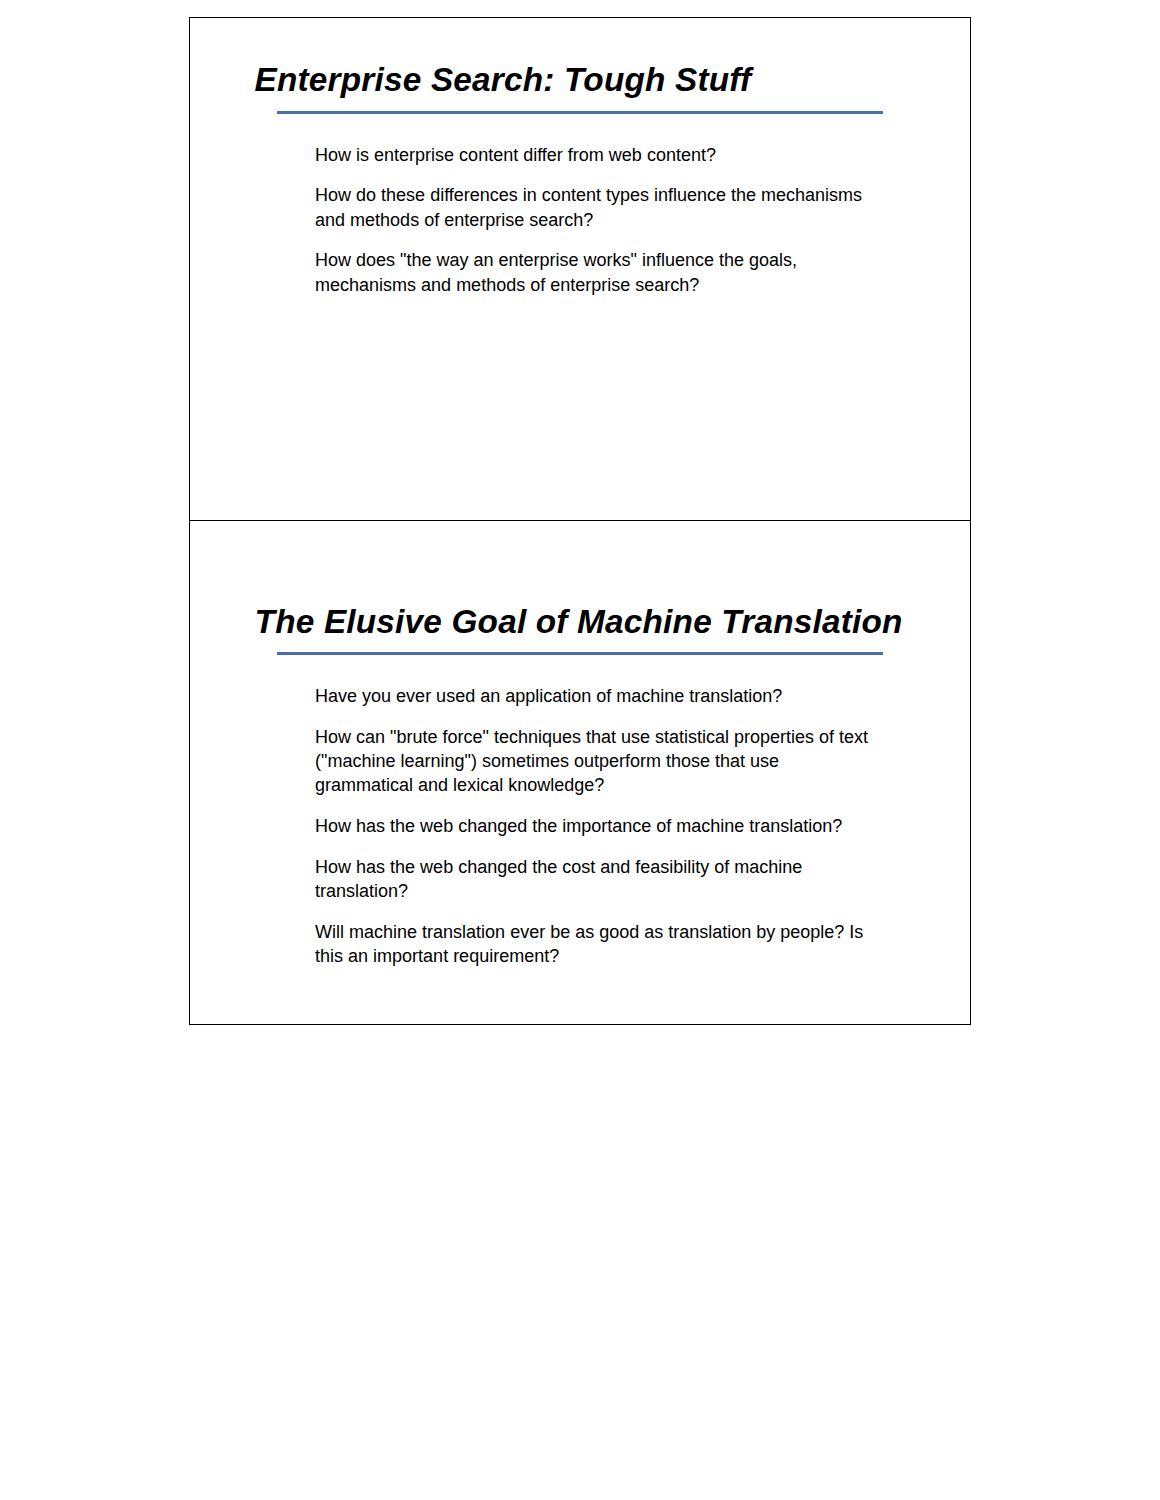Enterprise Search: Tough Stuff
How is enterprise content differ from web content?
How do these differences in content types influence the mechanisms and methods of enterprise search?
How does "the way an enterprise works" influence the goals, mechanisms and methods of enterprise search?
The Elusive Goal of Machine Translation
Have you ever used an application of machine translation?
How can "brute force" techniques that use statistical properties of text ("machine learning") sometimes outperform those that use grammatical and lexical knowledge?
How has the web changed the importance of machine translation?
How has the web changed the cost and feasibility of machine translation?
Will machine translation ever be as good as translation by people? Is this an important requirement?